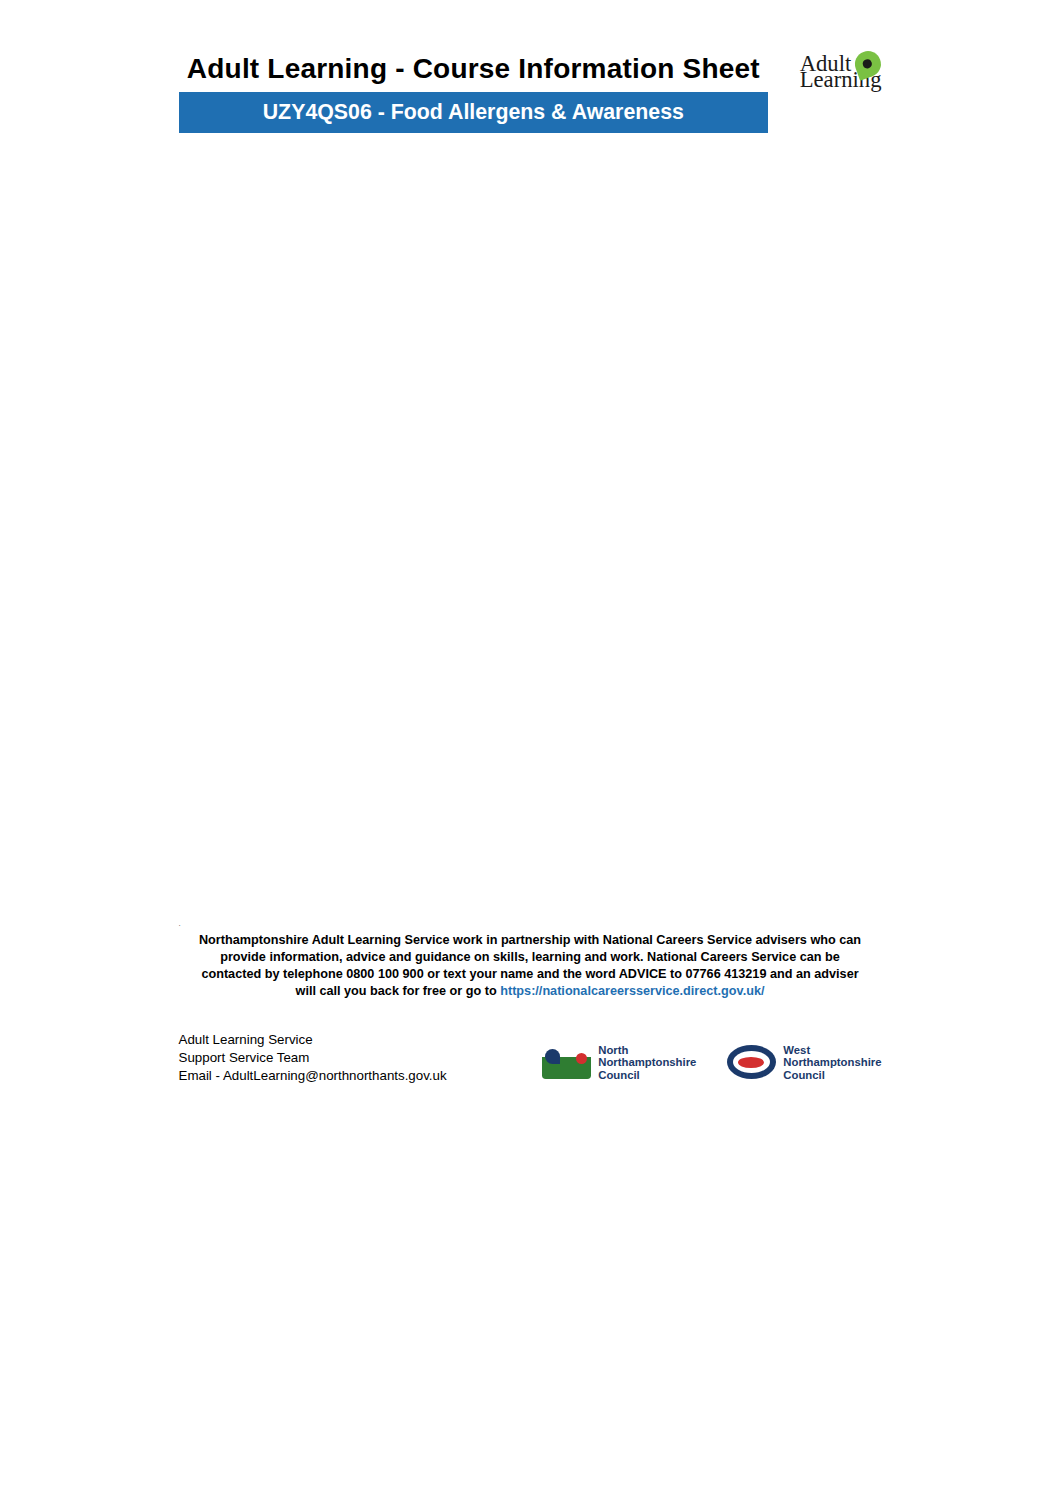Adult Learning
Adult Learning - Course Information Sheet
UZY4QS06 - Food Allergens & Awareness
.
Northamptonshire Adult Learning Service work in partnership with National Careers Service advisers who can provide information, advice and guidance on skills, learning and work. National Careers Service can be contacted by telephone 0800 100 900 or text your name and the word ADVICE to 07766 413219 and an adviser will call you back for free or go to https://nationalcareersservice.direct.gov.uk/
Adult Learning Service
Support Service Team
Email - AdultLearning@northnorthants.gov.uk
North Northamptonshire Council
West Northamptonshire Council